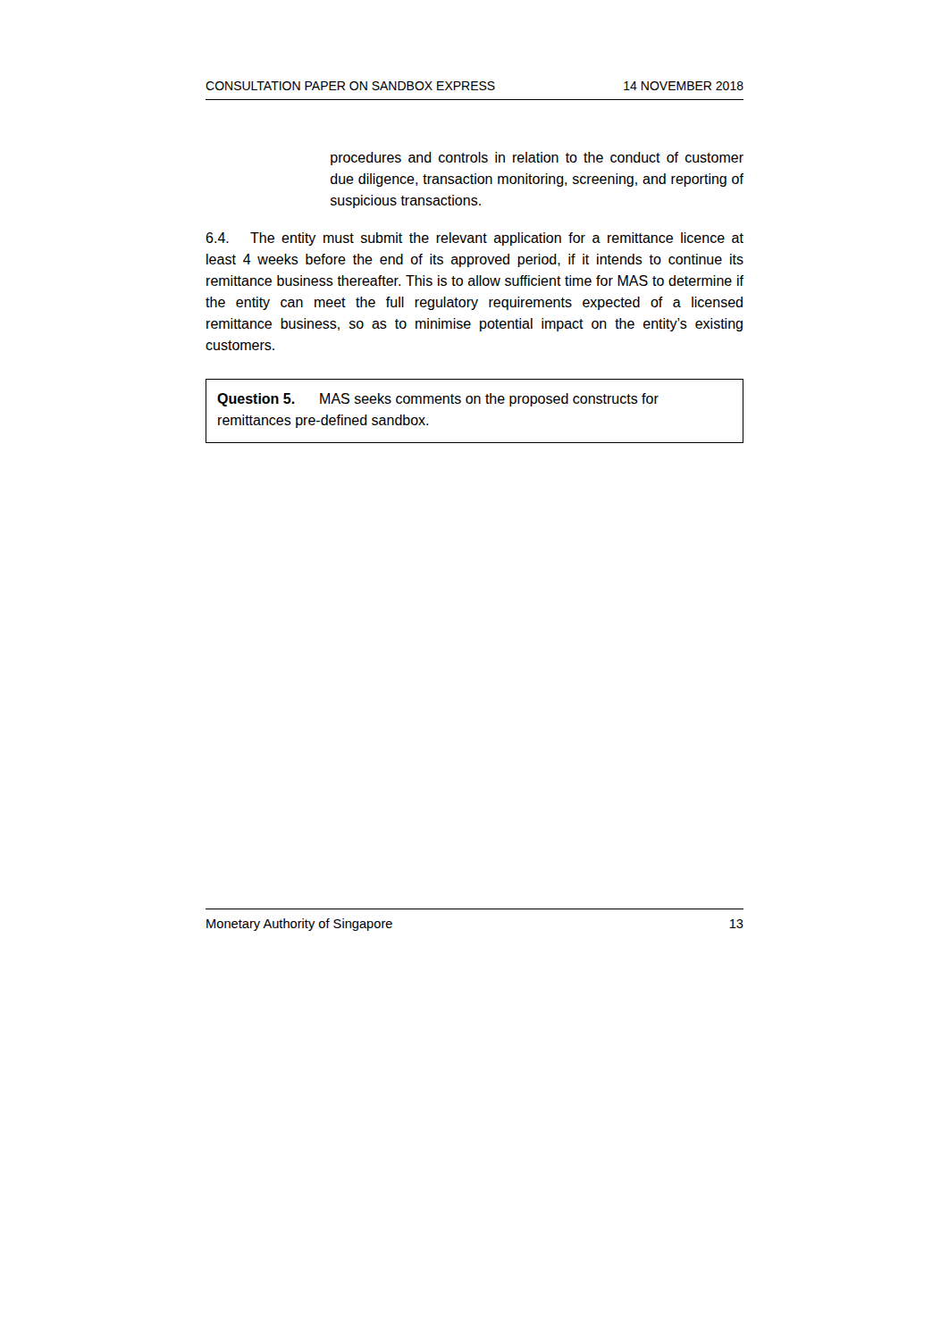CONSULTATION PAPER ON SANDBOX EXPRESS 14 NOVEMBER 2018
procedures and controls in relation to the conduct of customer due diligence, transaction monitoring, screening, and reporting of suspicious transactions.
6.4. The entity must submit the relevant application for a remittance licence at least 4 weeks before the end of its approved period, if it intends to continue its remittance business thereafter. This is to allow sufficient time for MAS to determine if the entity can meet the full regulatory requirements expected of a licensed remittance business, so as to minimise potential impact on the entity’s existing customers.
Question 5. MAS seeks comments on the proposed constructs for remittances pre-defined sandbox.
Monetary Authority of Singapore 13